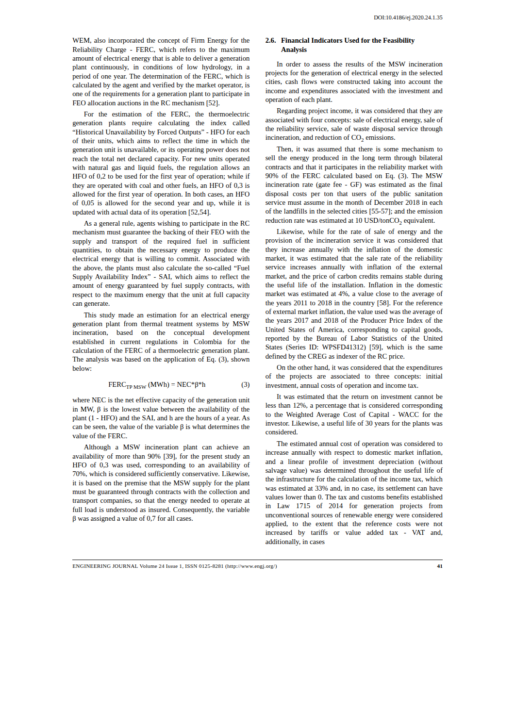DOI:10.4186/ej.2020.24.1.35
WEM, also incorporated the concept of Firm Energy for the Reliability Charge - FERC, which refers to the maximum amount of electrical energy that is able to deliver a generation plant continuously, in conditions of low hydrology, in a period of one year. The determination of the FERC, which is calculated by the agent and verified by the market operator, is one of the requirements for a generation plant to participate in FEO allocation auctions in the RC mechanism [52].
For the estimation of the FERC, the thermoelectric generation plants require calculating the index called “Historical Unavailability by Forced Outputs” - HFO for each of their units, which aims to reflect the time in which the generation unit is unavailable, or its operating power does not reach the total net declared capacity. For new units operated with natural gas and liquid fuels, the regulation allows an HFO of 0,2 to be used for the first year of operation; while if they are operated with coal and other fuels, an HFO of 0,3 is allowed for the first year of operation. In both cases, an HFO of 0,05 is allowed for the second year and up, while it is updated with actual data of its operation [52,54].
As a general rule, agents wishing to participate in the RC mechanism must guarantee the backing of their FEO with the supply and transport of the required fuel in sufficient quantities, to obtain the necessary energy to produce the electrical energy that is willing to commit. Associated with the above, the plants must also calculate the so-called “Fuel Supply Availability Index” - SAI, which aims to reflect the amount of energy guaranteed by fuel supply contracts, with respect to the maximum energy that the unit at full capacity can generate.
This study made an estimation for an electrical energy generation plant from thermal treatment systems by MSW incineration, based on the conceptual development established in current regulations in Colombia for the calculation of the FERC of a thermoelectric generation plant. The analysis was based on the application of Eq. (3), shown below:
FERCTP MSW (MWh) = NEC*β*h (3)
where NEC is the net effective capacity of the generation unit in MW, β is the lowest value between the availability of the plant (1 - HFO) and the SAI, and h are the hours of a year. As can be seen, the value of the variable β is what determines the value of the FERC.
Although a MSW incineration plant can achieve an availability of more than 90% [39], for the present study an HFO of 0,3 was used, corresponding to an availability of 70%, which is considered sufficiently conservative. Likewise, it is based on the premise that the MSW supply for the plant must be guaranteed through contracts with the collection and transport companies, so that the energy needed to operate at full load is understood as insured. Consequently, the variable β was assigned a value of 0,7 for all cases.
2.6. Financial Indicators Used for the Feasibility Analysis
In order to assess the results of the MSW incineration projects for the generation of electrical energy in the selected cities, cash flows were constructed taking into account the income and expenditures associated with the investment and operation of each plant.
Regarding project income, it was considered that they are associated with four concepts: sale of electrical energy, sale of the reliability service, sale of waste disposal service through incineration, and reduction of CO2 emissions.
Then, it was assumed that there is some mechanism to sell the energy produced in the long term through bilateral contracts and that it participates in the reliability market with 90% of the FERC calculated based on Eq. (3). The MSW incineration rate (gate fee - GF) was estimated as the final disposal costs per ton that users of the public sanitation service must assume in the month of December 2018 in each of the landfills in the selected cities [55-57]; and the emission reduction rate was estimated at 10 USD/tonCO2 equivalent.
Likewise, while for the rate of sale of energy and the provision of the incineration service it was considered that they increase annually with the inflation of the domestic market, it was estimated that the sale rate of the reliability service increases annually with inflation of the external market, and the price of carbon credits remains stable during the useful life of the installation. Inflation in the domestic market was estimated at 4%, a value close to the average of the years 2011 to 2018 in the country [58]. For the reference of external market inflation, the value used was the average of the years 2017 and 2018 of the Producer Price Index of the United States of America, corresponding to capital goods, reported by the Bureau of Labor Statistics of the United States (Series ID: WPSFD41312) [59], which is the same defined by the CREG as indexer of the RC price.
On the other hand, it was considered that the expenditures of the projects are associated to three concepts: initial investment, annual costs of operation and income tax.
It was estimated that the return on investment cannot be less than 12%, a percentage that is considered corresponding to the Weighted Average Cost of Capital - WACC for the investor. Likewise, a useful life of 30 years for the plants was considered.
The estimated annual cost of operation was considered to increase annually with respect to domestic market inflation, and a linear profile of investment depreciation (without salvage value) was determined throughout the useful life of the infrastructure for the calculation of the income tax, which was estimated at 33% and, in no case, its settlement can have values lower than 0. The tax and customs benefits established in Law 1715 of 2014 for generation projects from unconventional sources of renewable energy were considered applied, to the extent that the reference costs were not increased by tariffs or value added tax - VAT and, additionally, in cases
ENGINEERING JOURNAL Volume 24 Issue 1, ISSN 0125-8281 (http://www.engj.org/)
41